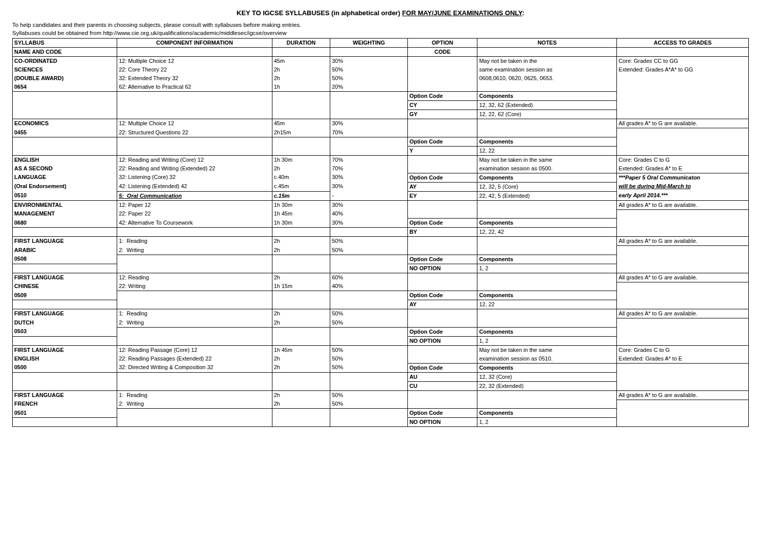KEY TO IGCSE SYLLABUSES (in alphabetical order) FOR MAY/JUNE EXAMINATIONS ONLY:
To help candidates and their parents in choosing subjects, please consult with syllabuses before making entries.
Syllabuses could be obtained from http://www.cie.org.uk/qualifications/academic/middlesec/igcse/overview
| SYLLABUS | COMPONENT INFORMATION | DURATION | WEIGHTING | OPTION | NOTES | ACCESS TO GRADES |
| --- | --- | --- | --- | --- | --- | --- |
| NAME AND CODE | | | | CODE | | |
| CO-ORDINATED | 12: Multiple Choice 12 | 45m | 30% | | May not be taken in the | Core: Grades CC to GG |
| SCIENCES | 22: Core Theory 22 | 2h | 50% | | same examination session as | Extended: Grades A*A* to GG |
| (DOUBLE AWARD) | 32: Extended Theory 32 | 2h | 50% | | 0608,0610, 0620, 0625, 0653. | |
| 0654 | 62: Alternative to Practical 62 | 1h | 20% | | | |
| | | | | Option Code | Components | |
| | | | | CY | 12, 32, 62 (Extended) | |
| | | | | GY | 12, 22, 62 (Core) | |
| ECONOMICS | 12: Multiple Choice 12 | 45m | 30% | | | All grades A* to G are available. |
| 0455 | 22: Structured Questions 22 | 2h15m | 70% | | | |
| | | | | Option Code | Components | |
| | | | | Y | 12, 22 | |
| ENGLISH | 12: Reading and Writing (Core) 12 | 1h 30m | 70% | | May not be taken in the same | Core: Grades C to G |
| AS A SECOND | 22: Reading and Writing (Extended) 22 | 2h | 70% | | examination session as 0500. | Extended: Grades A* to E |
| LANGUAGE | 32: Listening (Core) 32 | c.40m | 30% | Option Code | Components | ***Paper 5 Oral Communicaton |
| (Oral Endorsement) | 42: Listening (Extended) 42 | c.45m | 30% | AY | 12, 32, 5 (Core) | will be during Mid-March to |
| 0510 | 5: Oral Communication | c.15m | - | EY | 22, 42, 5 (Extended) | early April 2014.*** |
| ENVIRONMENTAL | 12: Paper 12 | 1h 30m | 30% | | | All grades A* to G are available. |
| MANAGEMENT | 22: Paper 22 | 1h 45m | 40% | | | |
| 0680 | 42: Alternative To Coursework | 1h 30m | 30% | Option Code | Components | |
| | | | | BY | 12, 22, 42 | |
| FIRST LANGUAGE | 1: Reading | 2h | 50% | | | All grades A* to G are available. |
| ARABIC | 2: Writing | 2h | 50% | | | |
| 0508 | | | | Option Code | Components | |
| | | | | NO OPTION | 1, 2 | |
| FIRST LANGUAGE | 12: Reading | 2h | 60% | | | All grades A* to G are available. |
| CHINESE | 22: Writing | 1h 15m | 40% | | | |
| 0509 | | | | Option Code | Components | |
| | | | | AY | 12, 22 | |
| FIRST LANGUAGE | 1: Reading | 2h | 50% | | | All grades A* to G are available. |
| DUTCH | 2: Writing | 2h | 50% | | | |
| 0503 | | | | Option Code | Components | |
| | | | | NO OPTION | 1, 2 | |
| FIRST LANGUAGE | 12: Reading Passage (Core) 12 | 1h 45m | 50% | | May not be taken in the same | Core: Grades C to G |
| ENGLISH | 22: Reading Passages (Extended) 22 | 2h | 50% | | examination session as 0510. | Extended: Grades A* to E |
| 0500 | 32: Directed Writing & Composition 32 | 2h | 50% | Option Code | Components | |
| | | | | AU | 12, 32 (Core) | |
| | | | | CU | 22, 32 (Extended) | |
| FIRST LANGUAGE | 1: Reading | 2h | 50% | | | All grades A* to G are available. |
| FRENCH | 2: Writing | 2h | 50% | | | |
| 0501 | | | | Option Code | Components | |
| | | | | NO OPTION | 1, 2 | |